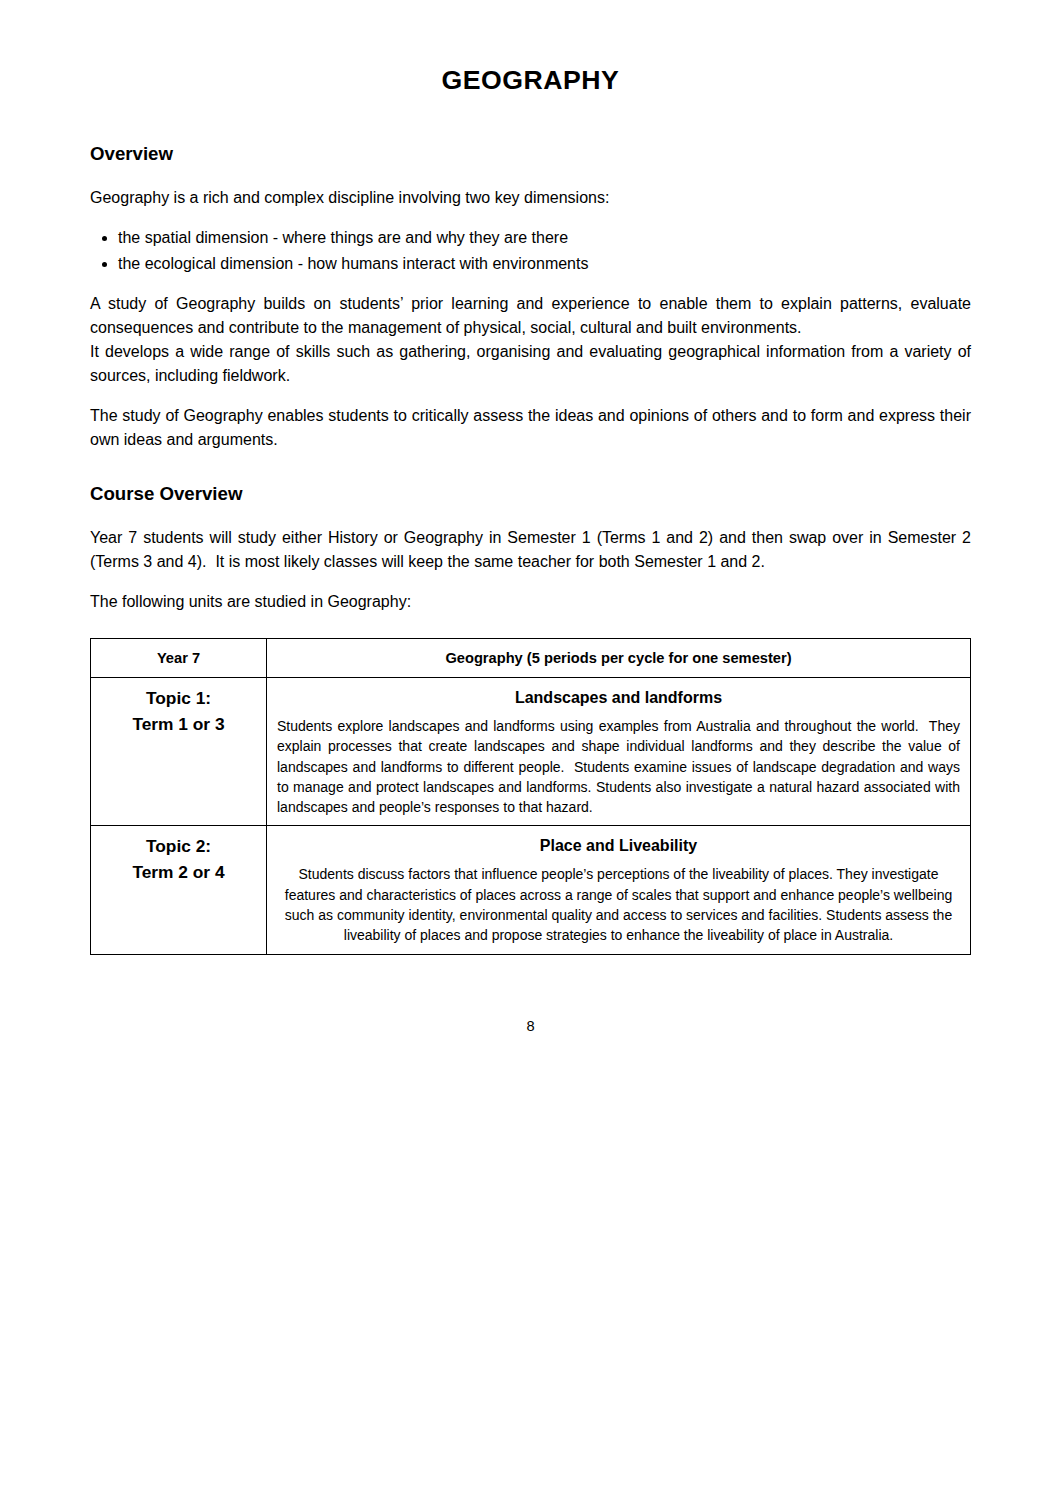GEOGRAPHY
Overview
Geography is a rich and complex discipline involving two key dimensions:
the spatial dimension - where things are and why they are there
the ecological dimension - how humans interact with environments
A study of Geography builds on students’ prior learning and experience to enable them to explain patterns, evaluate consequences and contribute to the management of physical, social, cultural and built environments.
It develops a wide range of skills such as gathering, organising and evaluating geographical information from a variety of sources, including fieldwork.
The study of Geography enables students to critically assess the ideas and opinions of others and to form and express their own ideas and arguments.
Course Overview
Year 7 students will study either History or Geography in Semester 1 (Terms 1 and 2) and then swap over in Semester 2 (Terms 3 and 4). It is most likely classes will keep the same teacher for both Semester 1 and 2.
The following units are studied in Geography:
| Year 7 | Geography (5 periods per cycle for one semester) |
| --- | --- |
| Topic 1: Term 1 or 3 | Landscapes and landforms Students explore landscapes and landforms using examples from Australia and throughout the world. They explain processes that create landscapes and shape individual landforms and they describe the value of landscapes and landforms to different people. Students examine issues of landscape degradation and ways to manage and protect landscapes and landforms. Students also investigate a natural hazard associated with landscapes and people’s responses to that hazard. |
| Topic 2: Term 2 or 4 | Place and Liveability Students discuss factors that influence people’s perceptions of the liveability of places. They investigate features and characteristics of places across a range of scales that support and enhance people’s wellbeing such as community identity, environmental quality and access to services and facilities. Students assess the liveability of places and propose strategies to enhance the liveability of place in Australia. |
8